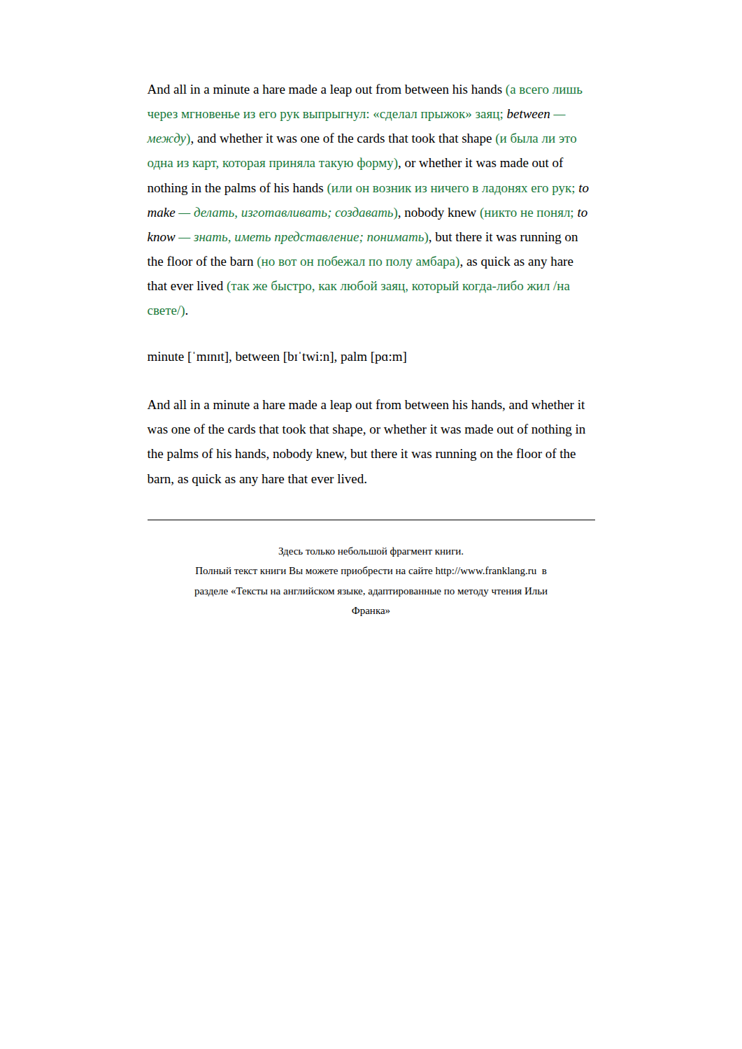And all in a minute a hare made a leap out from between his hands (а всего лишь через мгновенье из его рук выпрыгнул: «сделал прыжок» заяц; between — между), and whether it was one of the cards that took that shape (и была ли это одна из карт, которая приняла такую форму), or whether it was made out of nothing in the palms of his hands (или он возник из ничего в ладонях его рук; to make — делать, изготавливать; создавать), nobody knew (никто не понял; to know — знать, иметь представление; понимать), but there it was running on the floor of the barn (но вот он побежал по полу амбара), as quick as any hare that ever lived (так же быстро, как любой заяц, который когда-либо жил /на свете/).
minute [ˈmɪnɪt], between [bɪˈtwi:n], palm [pɑ:m]
And all in a minute a hare made a leap out from between his hands, and whether it was one of the cards that took that shape, or whether it was made out of nothing in the palms of his hands, nobody knew, but there it was running on the floor of the barn, as quick as any hare that ever lived.
Здесь только небольшой фрагмент книги.
Полный текст книги Вы можете приобрести на сайте http://www.franklang.ru в
разделе «Тексты на английском языке, адаптированные по методу чтения Ильи
Франка»